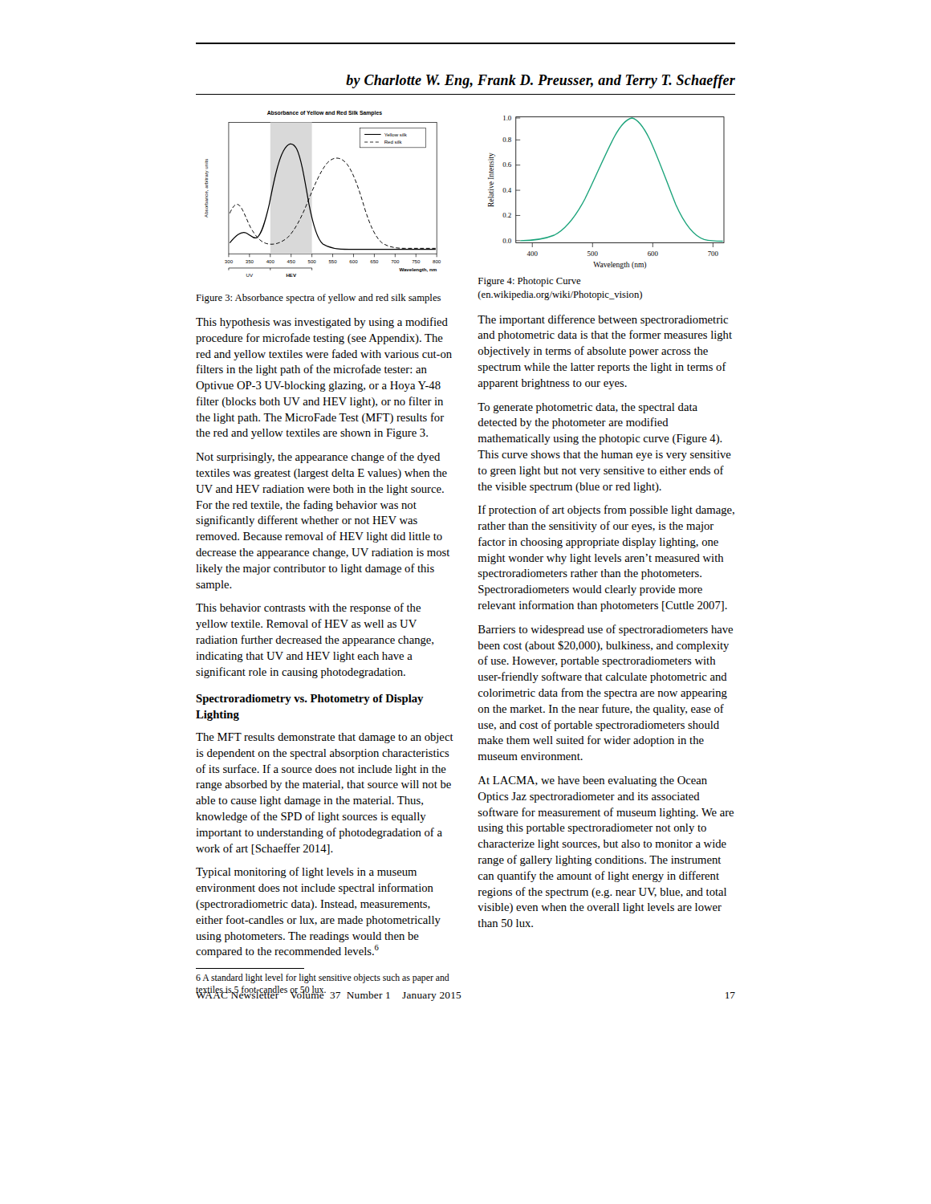by Charlotte W. Eng, Frank D. Preusser, and Terry T. Schaeffer
Absorbance of Yellow and Red Silk Samples Absorbance, arbitrary units Yellow silk Red silk 300 350 400 450 500 550 600 650 700 750 800 Wavelength, nm UV HEV
Figure 3: Absorbance spectra of yellow and red silk samples
This hypothesis was investigated by using a modified procedure for microfade testing (see Appendix). The red and yellow textiles were faded with various cut-on filters in the light path of the microfade tester: an Optivue OP-3 UV-blocking glazing, or a Hoya Y-48 filter (blocks both UV and HEV light), or no filter in the light path. The MicroFade Test (MFT) results for the red and yellow textiles are shown in Figure 3.
Not surprisingly, the appearance change of the dyed textiles was greatest (largest delta E values) when the UV and HEV radiation were both in the light source. For the red textile, the fading behavior was not significantly different whether or not HEV was removed. Because removal of HEV light did little to decrease the appearance change, UV radiation is most likely the major contributor to light damage of this sample.
This behavior contrasts with the response of the yellow textile. Removal of HEV as well as UV radiation further decreased the appearance change, indicating that UV and HEV light each have a significant role in causing photodegradation.
Spectroradiometry vs. Photometry of Display Lighting
The MFT results demonstrate that damage to an object is dependent on the spectral absorption characteristics of its surface. If a source does not include light in the range absorbed by the material, that source will not be able to cause light damage in the material. Thus, knowledge of the SPD of light sources is equally important to understanding of photodegradation of a work of art [Schaeffer 2014].
Typical monitoring of light levels in a museum environment does not include spectral information (spectroradiometric data). Instead, measurements, either foot-candles or lux, are made photometrically using photometers. The readings would then be compared to the recommended levels.6
6 A standard light level for light sensitive objects such as paper and textiles is 5 foot-candles or 50 lux.
0.0 0.2 0.4 0.6 0.8 1.0 Relative Intensity 400 500 600 700 Wavelength (nm)
Figure 4: Photopic Curve (en.wikipedia.org/wiki/Photopic_vision)
The important difference between spectroradiometric and photometric data is that the former measures light objectively in terms of absolute power across the spectrum while the latter reports the light in terms of apparent brightness to our eyes.
To generate photometric data, the spectral data detected by the photometer are modified mathematically using the photopic curve (Figure 4). This curve shows that the human eye is very sensitive to green light but not very sensitive to either ends of the visible spectrum (blue or red light).
If protection of art objects from possible light damage, rather than the sensitivity of our eyes, is the major factor in choosing appropriate display lighting, one might wonder why light levels aren’t measured with spectroradiometers rather than the photometers. Spectroradiometers would clearly provide more relevant information than photometers [Cuttle 2007].
Barriers to widespread use of spectroradiometers have been cost (about $20,000), bulkiness, and complexity of use. However, portable spectroradiometers with user-friendly software that calculate photometric and colorimetric data from the spectra are now appearing on the market. In the near future, the quality, ease of use, and cost of portable spectroradiometers should make them well suited for wider adoption in the museum environment.
At LACMA, we have been evaluating the Ocean Optics Jaz spectroradiometer and its associated software for measurement of museum lighting. We are using this portable spectroradiometer not only to characterize light sources, but also to monitor a wide range of gallery lighting conditions. The instrument can quantify the amount of light energy in different regions of the spectrum (e.g. near UV, blue, and total visible) even when the overall light levels are lower than 50 lux.
WAAC Newsletter Volume 37 Number 1 January 2015
17